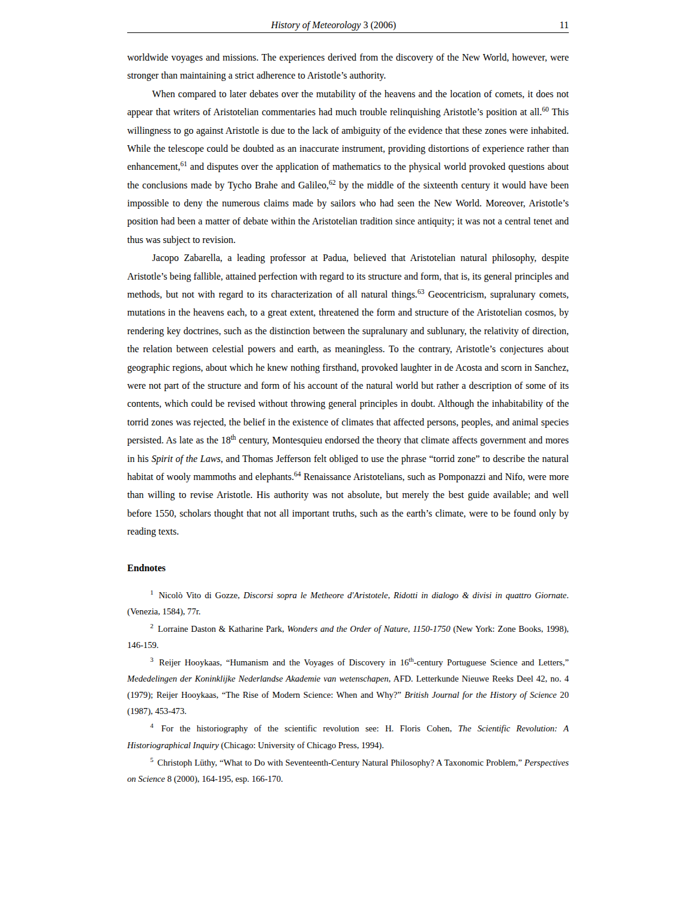History of Meteorology 3 (2006)
11
worldwide voyages and missions. The experiences derived from the discovery of the New World, however, were stronger than maintaining a strict adherence to Aristotle’s authority.
When compared to later debates over the mutability of the heavens and the location of comets, it does not appear that writers of Aristotelian commentaries had much trouble relinquishing Aristotle’s position at all.60 This willingness to go against Aristotle is due to the lack of ambiguity of the evidence that these zones were inhabited. While the telescope could be doubted as an inaccurate instrument, providing distortions of experience rather than enhancement,61 and disputes over the application of mathematics to the physical world provoked questions about the conclusions made by Tycho Brahe and Galileo,62 by the middle of the sixteenth century it would have been impossible to deny the numerous claims made by sailors who had seen the New World. Moreover, Aristotle’s position had been a matter of debate within the Aristotelian tradition since antiquity; it was not a central tenet and thus was subject to revision.
Jacopo Zabarella, a leading professor at Padua, believed that Aristotelian natural philosophy, despite Aristotle’s being fallible, attained perfection with regard to its structure and form, that is, its general principles and methods, but not with regard to its characterization of all natural things.63 Geocentricism, supralunary comets, mutations in the heavens each, to a great extent, threatened the form and structure of the Aristotelian cosmos, by rendering key doctrines, such as the distinction between the supralunary and sublunary, the relativity of direction, the relation between celestial powers and earth, as meaningless. To the contrary, Aristotle’s conjectures about geographic regions, about which he knew nothing firsthand, provoked laughter in de Acosta and scorn in Sanchez, were not part of the structure and form of his account of the natural world but rather a description of some of its contents, which could be revised without throwing general principles in doubt. Although the inhabitability of the torrid zones was rejected, the belief in the existence of climates that affected persons, peoples, and animal species persisted. As late as the 18th century, Montesquieu endorsed the theory that climate affects government and mores in his Spirit of the Laws, and Thomas Jefferson felt obliged to use the phrase “torrid zone” to describe the natural habitat of wooly mammoths and elephants.64 Renaissance Aristotelians, such as Pomponazzi and Nifo, were more than willing to revise Aristotle. His authority was not absolute, but merely the best guide available; and well before 1550, scholars thought that not all important truths, such as the earth’s climate, were to be found only by reading texts.
Endnotes
1 Nicolò Vito di Gozze, Discorsi sopra le Metheore d'Aristotele, Ridotti in dialogo & divisi in quattro Giornate. (Venezia, 1584), 77r.
2 Lorraine Daston & Katharine Park, Wonders and the Order of Nature, 1150-1750 (New York: Zone Books, 1998), 146-159.
3 Reijer Hooykaas, “Humanism and the Voyages of Discovery in 16th-century Portuguese Science and Letters,” Mededelingen der Koninklijke Nederlandse Akademie van wetenschapen, AFD. Letterkunde Nieuwe Reeks Deel 42, no. 4 (1979); Reijer Hooykaas, “The Rise of Modern Science: When and Why?” British Journal for the History of Science 20 (1987), 453-473.
4 For the historiography of the scientific revolution see: H. Floris Cohen, The Scientific Revolution: A Historiographical Inquiry (Chicago: University of Chicago Press, 1994).
5 Christoph Lüthy, “What to Do with Seventeenth-Century Natural Philosophy? A Taxonomic Problem,” Perspectives on Science 8 (2000), 164-195, esp. 166-170.